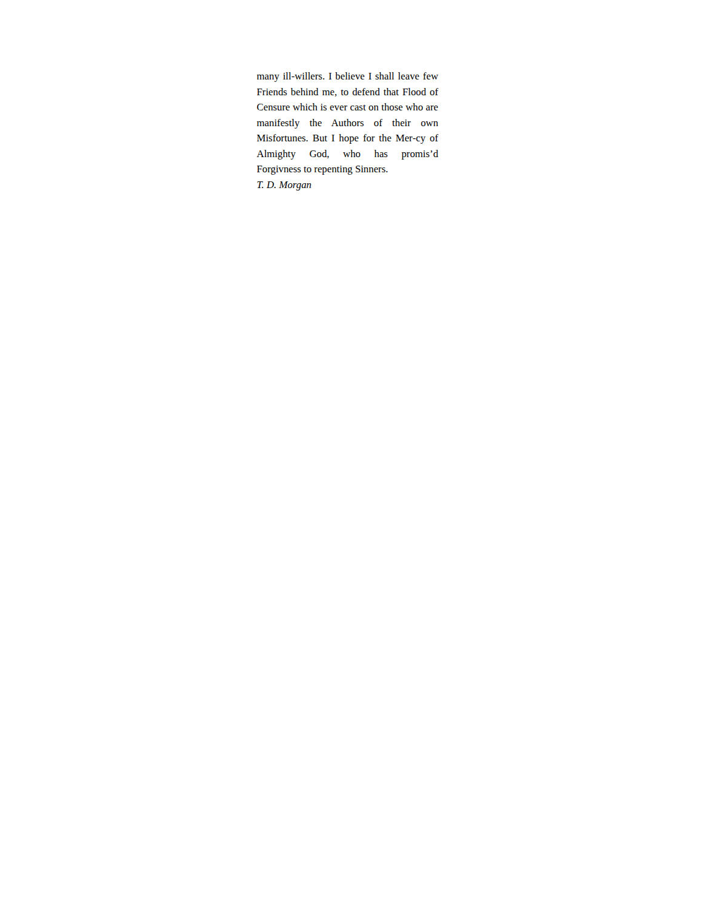many ill-willers. I believe I shall leave few Friends behind me, to defend that Flood of Censure which is ever cast on those who are manifestly the Authors of their own Misfortunes. But I hope for the Mer‑cy of Almighty God, who has promis’d Forgivness to repenting Sinners.
T. D. Morgan